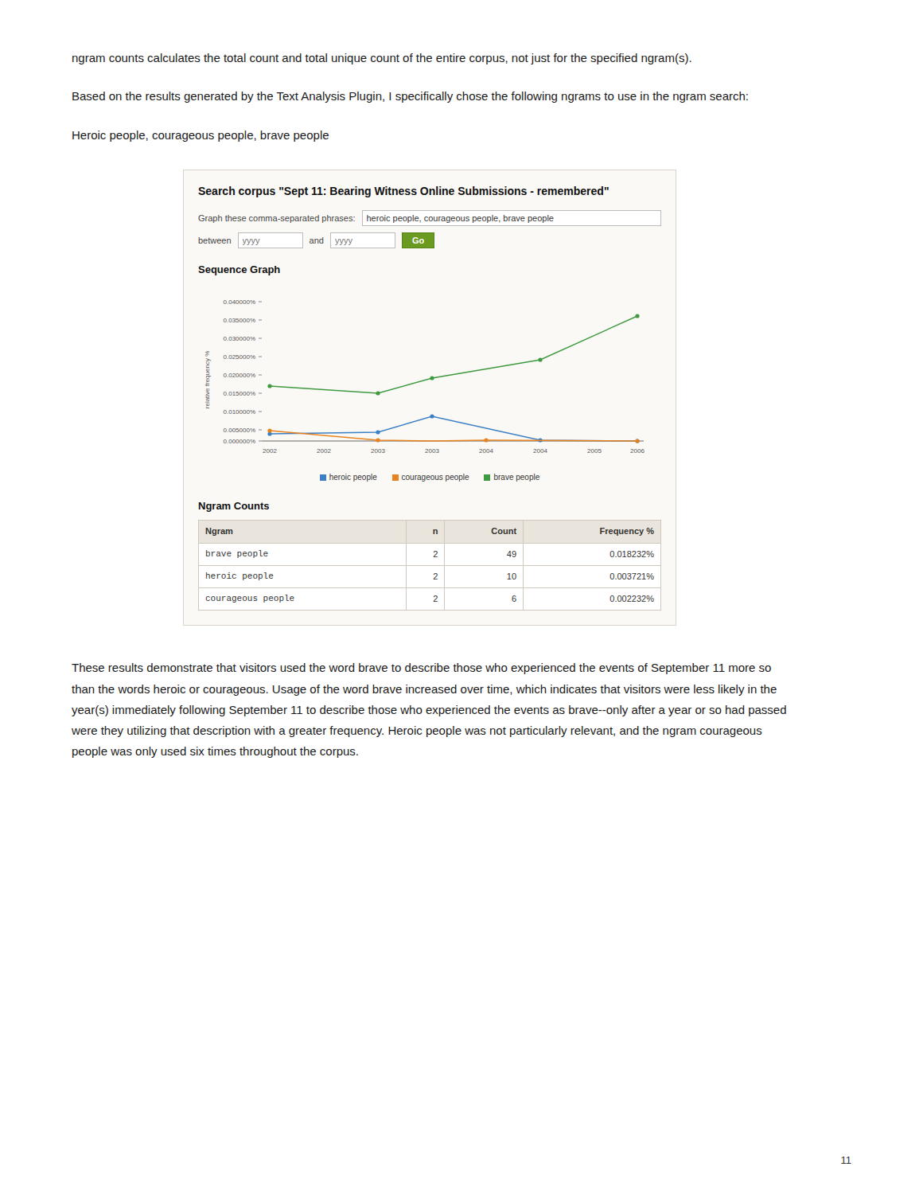ngram counts calculates the total count and total unique count of the entire corpus, not just for the specified ngram(s).
Based on the results generated by the Text Analysis Plugin, I specifically chose the following ngrams to use in the ngram search:
Heroic people, courageous people, brave people
Search corpus "Sept 11: Bearing Witness Online Submissions - remembered"
Graph these comma-separated phrases:
between and Go
Sequence Graph
relative frequency % 0.040000% 0.035000% 0.030000% 0.025000% 0.020000% 0.015000% 0.010000% 0.005000% 0.000000% 2002 2002 2003 2003 2004 2004 2005 2006
heroic people courageous people brave people
Ngram Counts
| Ngram | n | Count | Frequency % |
| --- | --- | --- | --- |
| brave people | 2 | 49 | 0.018232% |
| heroic people | 2 | 10 | 0.003721% |
| courageous people | 2 | 6 | 0.002232% |
These results demonstrate that visitors used the word brave to describe those who experienced the events of September 11 more so than the words heroic or courageous. Usage of the word brave increased over time, which indicates that visitors were less likely in the year(s) immediately following September 11 to describe those who experienced the events as brave--only after a year or so had passed were they utilizing that description with a greater frequency. Heroic people was not particularly relevant, and the ngram courageous people was only used six times throughout the corpus.
11